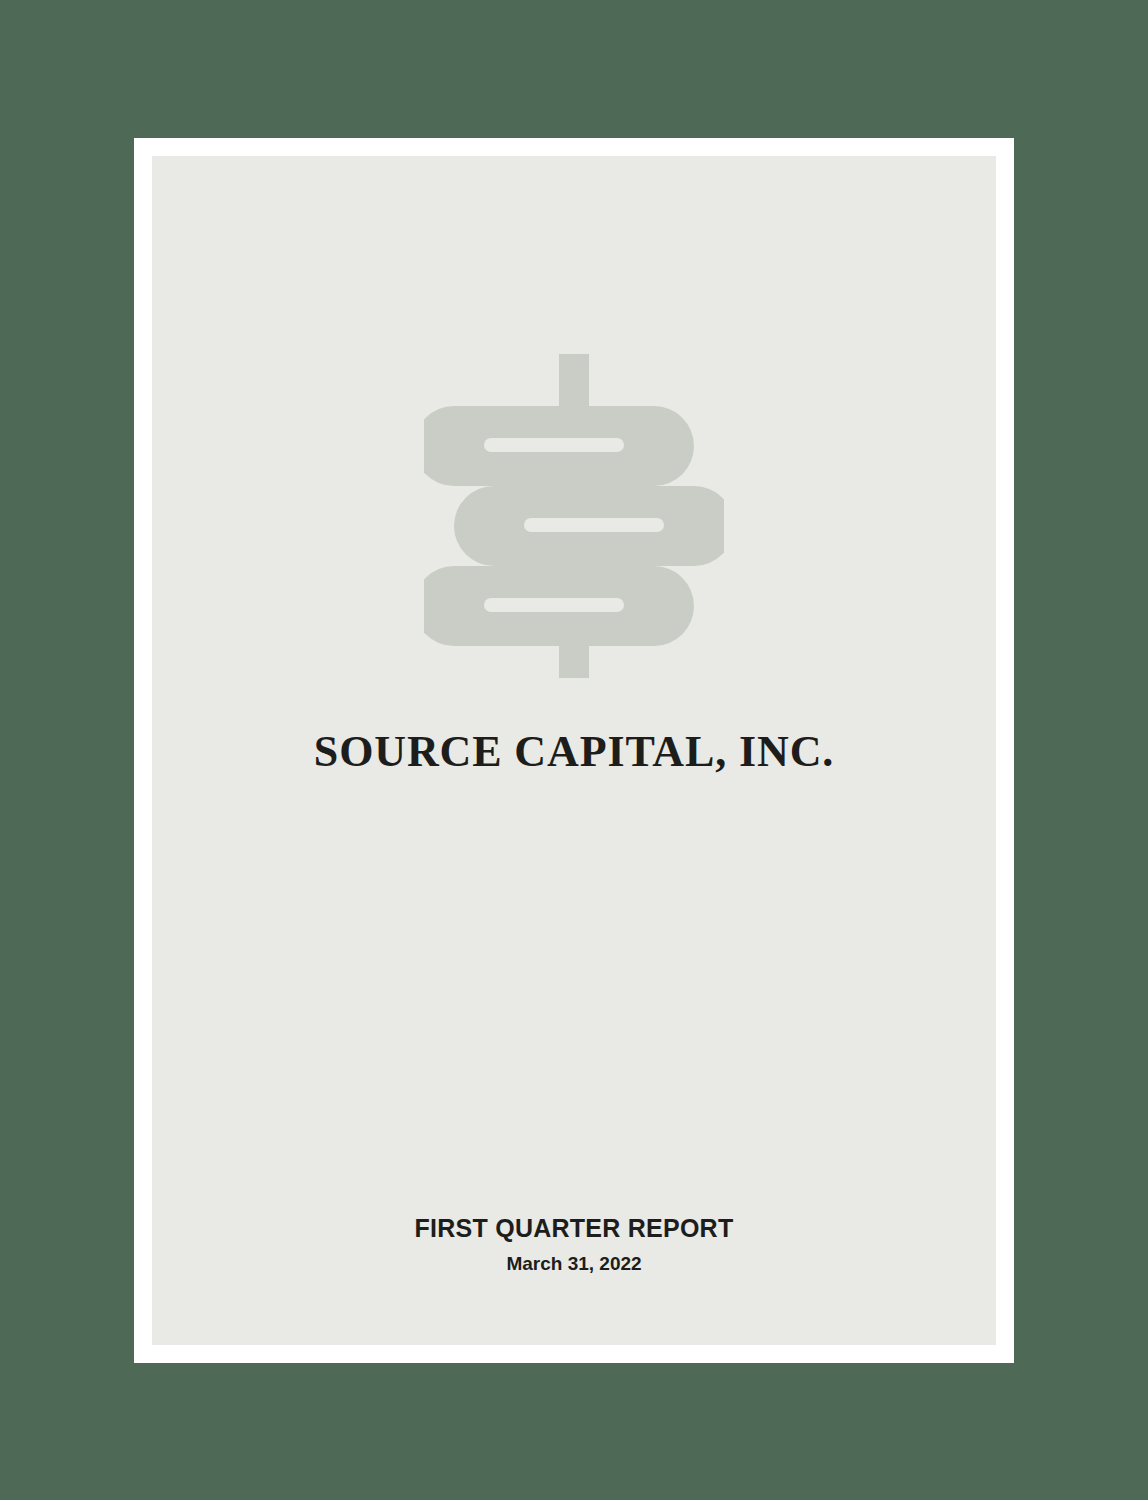SOURCE CAPITAL, INC.
FIRST QUARTER REPORT
March 31, 2022